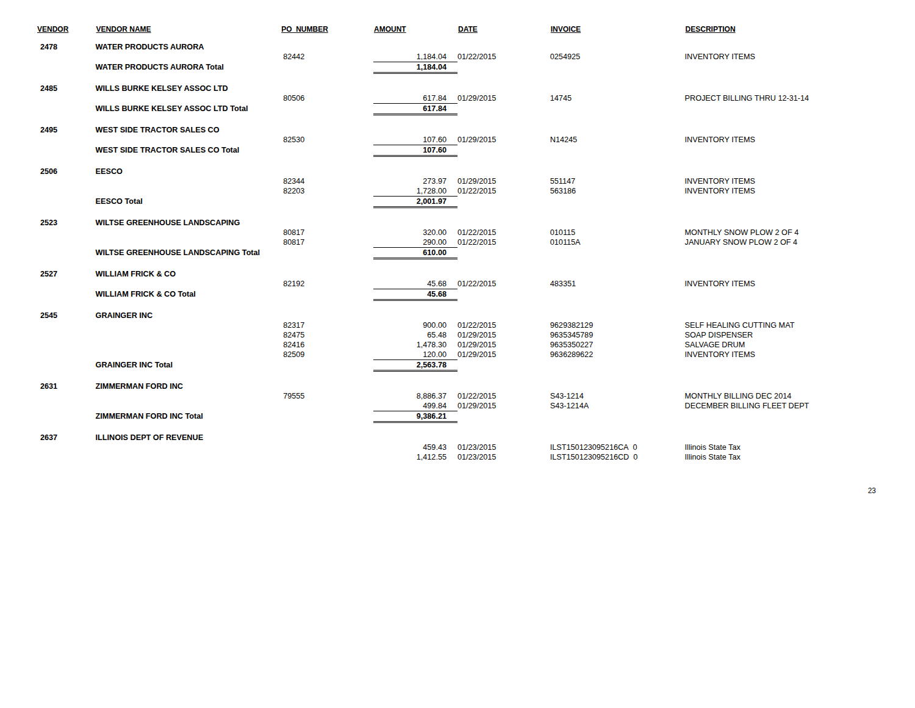| VENDOR | VENDOR NAME | PO_NUMBER | AMOUNT | DATE | INVOICE | DESCRIPTION |
| --- | --- | --- | --- | --- | --- | --- |
| 2478 | WATER PRODUCTS AURORA | | | | | |
| | | 82442 | 1,184.04 | 01/22/2015 | 0254925 | INVENTORY ITEMS |
| | WATER PRODUCTS AURORA Total | | 1,184.04 | | | |
| 2485 | WILLS BURKE KELSEY ASSOC LTD | | | | | |
| | | 80506 | 617.84 | 01/29/2015 | 14745 | PROJECT BILLING THRU 12-31-14 |
| | WILLS BURKE KELSEY ASSOC LTD Total | | 617.84 | | | |
| 2495 | WEST SIDE TRACTOR SALES CO | | | | | |
| | | 82530 | 107.60 | 01/29/2015 | N14245 | INVENTORY ITEMS |
| | WEST SIDE TRACTOR SALES CO Total | | 107.60 | | | |
| 2506 | EESCO | | | | | |
| | | 82344 | 273.97 | 01/29/2015 | 551147 | INVENTORY ITEMS |
| | | 82203 | 1,728.00 | 01/22/2015 | 563186 | INVENTORY ITEMS |
| | EESCO Total | | 2,001.97 | | | |
| 2523 | WILTSE GREENHOUSE LANDSCAPING | | | | | |
| | | 80817 | 320.00 | 01/22/2015 | 010115 | MONTHLY SNOW PLOW 2 OF 4 |
| | | 80817 | 290.00 | 01/22/2015 | 010115A | JANUARY SNOW PLOW 2 OF 4 |
| | WILTSE GREENHOUSE LANDSCAPING Total | | 610.00 | | | |
| 2527 | WILLIAM FRICK & CO | | | | | |
| | | 82192 | 45.68 | 01/22/2015 | 483351 | INVENTORY ITEMS |
| | WILLIAM FRICK & CO Total | | 45.68 | | | |
| 2545 | GRAINGER INC | | | | | |
| | | 82317 | 900.00 | 01/22/2015 | 9629382129 | SELF HEALING CUTTING MAT |
| | | 82475 | 65.48 | 01/29/2015 | 9635345789 | SOAP DISPENSER |
| | | 82416 | 1,478.30 | 01/29/2015 | 9635350227 | SALVAGE DRUM |
| | | 82509 | 120.00 | 01/29/2015 | 9636289622 | INVENTORY ITEMS |
| | GRAINGER INC Total | | 2,563.78 | | | |
| 2631 | ZIMMERMAN FORD INC | | | | | |
| | | 79555 | 8,886.37 | 01/22/2015 | S43-1214 | MONTHLY BILLING DEC 2014 |
| | | | 499.84 | 01/29/2015 | S43-1214A | DECEMBER BILLING FLEET DEPT |
| | ZIMMERMAN FORD INC Total | | 9,386.21 | | | |
| 2637 | ILLINOIS DEPT OF REVENUE | | | | | |
| | | | 459.43 | 01/23/2015 | ILST150123095216CA 0 | Illinois State Tax |
| | | | 1,412.55 | 01/23/2015 | ILST150123095216CD 0 | Illinois State Tax |
23